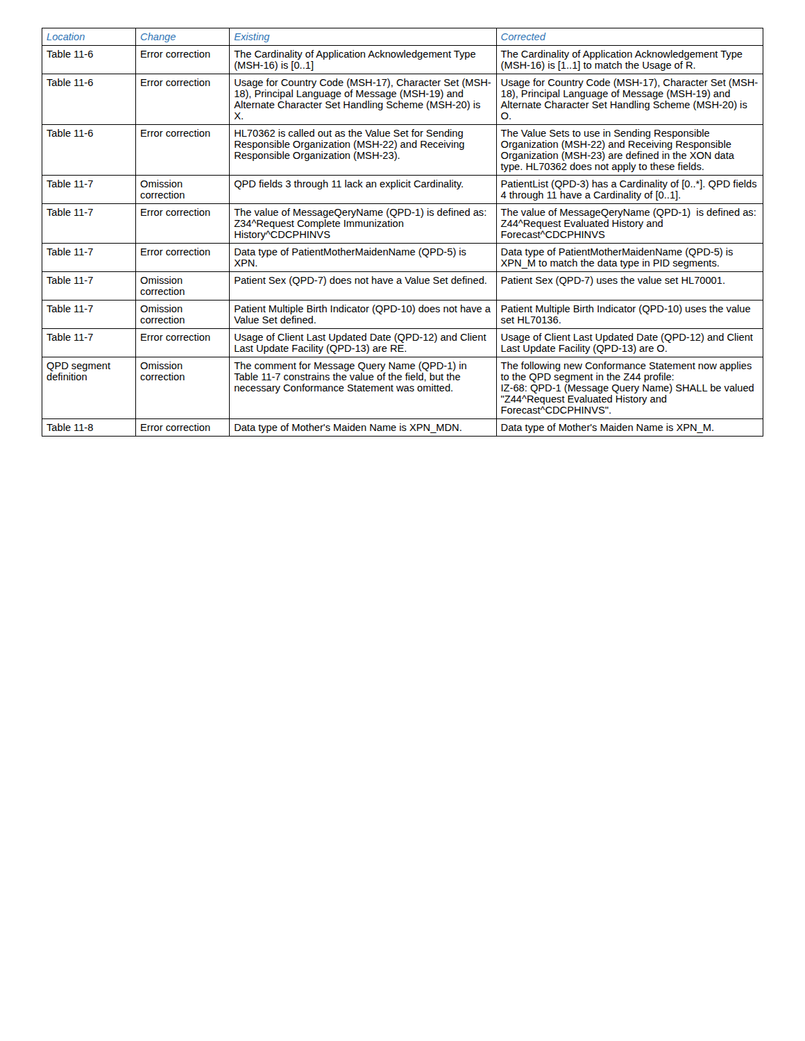| Location | Change | Existing | Corrected |
| --- | --- | --- | --- |
| Table 11-6 | Error correction | The Cardinality of Application Acknowledgement Type (MSH-16) is [0..1] | The Cardinality of Application Acknowledgement Type (MSH-16) is [1..1] to match the Usage of R. |
| Table 11-6 | Error correction | Usage for Country Code (MSH-17), Character Set (MSH-18), Principal Language of Message (MSH-19) and Alternate Character Set Handling Scheme (MSH-20) is X. | Usage for Country Code (MSH-17), Character Set (MSH-18), Principal Language of Message (MSH-19) and Alternate Character Set Handling Scheme (MSH-20) is O. |
| Table 11-6 | Error correction | HL70362 is called out as the Value Set for Sending Responsible Organization (MSH-22) and Receiving Responsible Organization (MSH-23). | The Value Sets to use in Sending Responsible Organization (MSH-22) and Receiving Responsible Organization (MSH-23) are defined in the XON data type. HL70362 does not apply to these fields. |
| Table 11-7 | Omission correction | QPD fields 3 through 11 lack an explicit Cardinality. | PatientList (QPD-3) has a Cardinality of [0..*]. QPD fields 4 through 11 have a Cardinality of [0..1]. |
| Table 11-7 | Error correction | The value of MessageQeryName (QPD-1) is defined as: Z34^Request Complete Immunization History^CDCPHINVS | The value of MessageQeryName (QPD-1) is defined as: Z44^Request Evaluated History and Forecast^CDCPHINVS |
| Table 11-7 | Error correction | Data type of PatientMotherMaidenName (QPD-5) is XPN. | Data type of PatientMotherMaidenName (QPD-5) is XPN_M to match the data type in PID segments. |
| Table 11-7 | Omission correction | Patient Sex (QPD-7) does not have a Value Set defined. | Patient Sex (QPD-7) uses the value set HL70001. |
| Table 11-7 | Omission correction | Patient Multiple Birth Indicator (QPD-10) does not have a Value Set defined. | Patient Multiple Birth Indicator (QPD-10) uses the value set HL70136. |
| Table 11-7 | Error correction | Usage of Client Last Updated Date (QPD-12) and Client Last Update Facility (QPD-13) are RE. | Usage of Client Last Updated Date (QPD-12) and Client Last Update Facility (QPD-13) are O. |
| QPD segment definition | Omission correction | The comment for Message Query Name (QPD-1) in Table 11-7 constrains the value of the field, but the necessary Conformance Statement was omitted. | The following new Conformance Statement now applies to the QPD segment in the Z44 profile: IZ-68: QPD-1 (Message Query Name) SHALL be valued "Z44^Request Evaluated History and Forecast^CDCPHINVS". |
| Table 11-8 | Error correction | Data type of Mother's Maiden Name is XPN_MDN. | Data type of Mother's Maiden Name is XPN_M. |